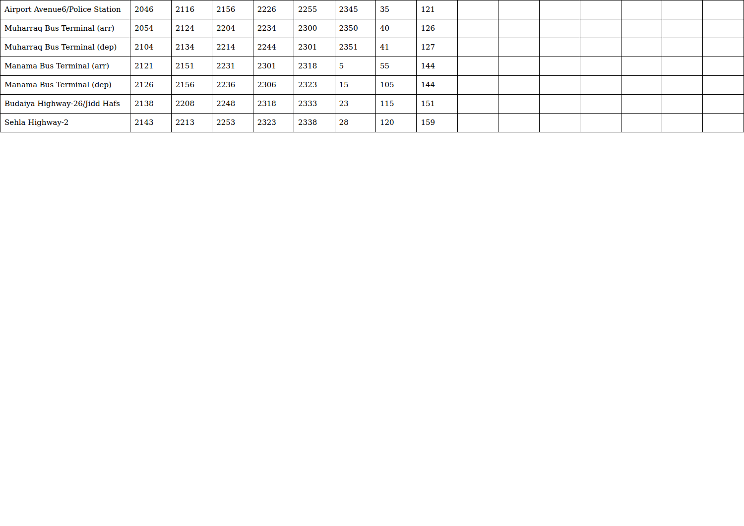| Airport Avenue6/Police Station | 2046 | 2116 | 2156 | 2226 | 2255 | 2345 | 35 | 121 | | | | | | | |
| Muharraq Bus Terminal (arr) | 2054 | 2124 | 2204 | 2234 | 2300 | 2350 | 40 | 126 | | | | | | | |
| Muharraq Bus Terminal (dep) | 2104 | 2134 | 2214 | 2244 | 2301 | 2351 | 41 | 127 | | | | | | | |
| Manama Bus Terminal (arr) | 2121 | 2151 | 2231 | 2301 | 2318 | 5 | 55 | 144 | | | | | | | |
| Manama Bus Terminal (dep) | 2126 | 2156 | 2236 | 2306 | 2323 | 15 | 105 | 144 | | | | | | | |
| Budaiya Highway-26/Jidd Hafs | 2138 | 2208 | 2248 | 2318 | 2333 | 23 | 115 | 151 | | | | | | | |
| Sehla Highway-2 | 2143 | 2213 | 2253 | 2323 | 2338 | 28 | 120 | 159 | | | | | | | |